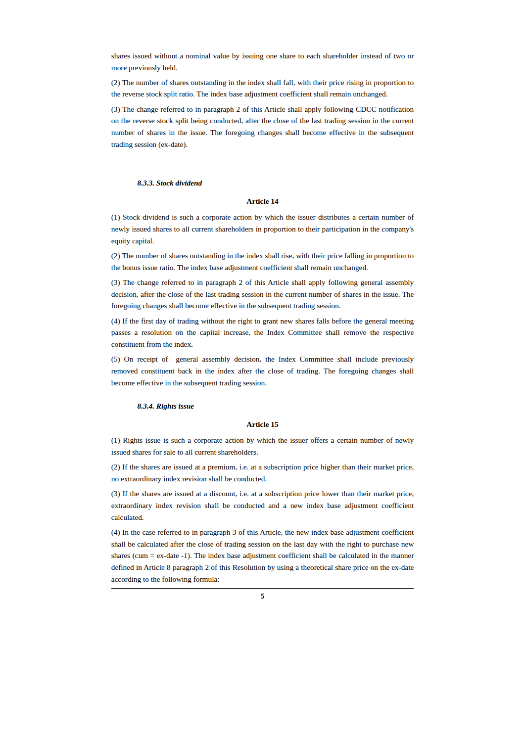shares issued without a nominal value by issuing one share to each shareholder instead of two or more previously held.
(2) The number of shares outstanding in the index shall fall, with their price rising in proportion to the reverse stock split ratio. The index base adjustment coefficient shall remain unchanged.
(3) The change referred to in paragraph 2 of this Article shall apply following CDCC notification on the reverse stock split being conducted, after the close of the last trading session in the current number of shares in the issue. The foregoing changes shall become effective in the subsequent trading session (ex-date).
8.3.3. Stock dividend
Article 14
(1) Stock dividend is such a corporate action by which the issuer distributes a certain number of newly issued shares to all current shareholders in proportion to their participation in the company's equity capital.
(2) The number of shares outstanding in the index shall rise, with their price falling in proportion to the bonus issue ratio. The index base adjustment coefficient shall remain unchanged.
(3) The change referred to in paragraph 2 of this Article shall apply following general assembly decision, after the close of the last trading session in the current number of shares in the issue. The foregoing changes shall become effective in the subsequent trading session.
(4) If the first day of trading without the right to grant new shares falls before the general meeting passes a resolution on the capital increase, the Index Committee shall remove the respective constituent from the index.
(5) On receipt of general assembly decision, the Index Committee shall include previously removed constituent back in the index after the close of trading. The foregoing changes shall become effective in the subsequent trading session.
8.3.4. Rights issue
Article 15
(1) Rights issue is such a corporate action by which the issuer offers a certain number of newly issued shares for sale to all current shareholders.
(2) If the shares are issued at a premium, i.e. at a subscription price higher than their market price, no extraordinary index revision shall be conducted.
(3) If the shares are issued at a discount, i.e. at a subscription price lower than their market price, extraordinary index revision shall be conducted and a new index base adjustment coefficient calculated.
(4) In the case referred to in paragraph 3 of this Article, the new index base adjustment coefficient shall be calculated after the close of trading session on the last day with the right to purchase new shares (cum = ex-date -1). The index base adjustment coefficient shall be calculated in the manner defined in Article 8 paragraph 2 of this Resolution by using a theoretical share price on the ex-date according to the following formula:
5